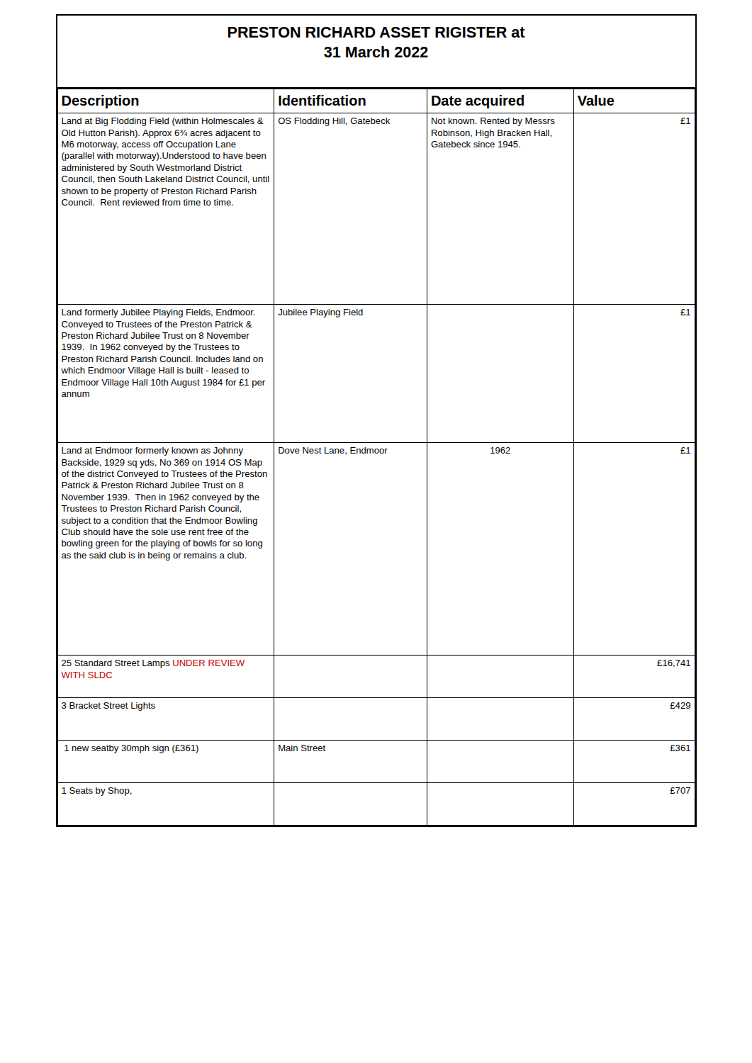PRESTON RICHARD ASSET RIGISTER at
31 March 2022
| Description | Identification | Date acquired | Value |
| --- | --- | --- | --- |
| Land at Big Flodding Field (within Holmescales & Old Hutton Parish). Approx 6¾ acres adjacent to M6 motorway, access off Occupation Lane (parallel with motorway).Understood to have been administered by South Westmorland District Council, then South Lakeland District Council, until shown to be property of Preston Richard Parish Council. Rent reviewed from time to time. | OS Flodding Hill, Gatebeck | Not known. Rented by Messrs Robinson, High Bracken Hall, Gatebeck since 1945. | £1 |
| Land formerly Jubilee Playing Fields, Endmoor. Conveyed to Trustees of the Preston Patrick & Preston Richard Jubilee Trust on 8 November 1939. In 1962 conveyed by the Trustees to Preston Richard Parish Council. Includes land on which Endmoor Village Hall is built - leased to Endmoor Village Hall 10th August 1984 for £1 per annum | Jubilee Playing Field | | £1 |
| Land at Endmoor formerly known as Johnny Backside, 1929 sq yds, No 369 on 1914 OS Map of the district Conveyed to Trustees of the Preston Patrick & Preston Richard Jubilee Trust on 8 November 1939. Then in 1962 conveyed by the Trustees to Preston Richard Parish Council, subject to a condition that the Endmoor Bowling Club should have the sole use rent free of the bowling green for the playing of bowls for so long as the said club is in being or remains a club. | Dove Nest Lane, Endmoor | 1962 | £1 |
| 25 Standard Street Lamps UNDER REVIEW WITH SLDC | | | £16,741 |
| 3 Bracket Street Lights | | | £429 |
| 1 new seatby 30mph sign (£361) | Main Street | | £361 |
| 1 Seats by Shop, | | | £707 |